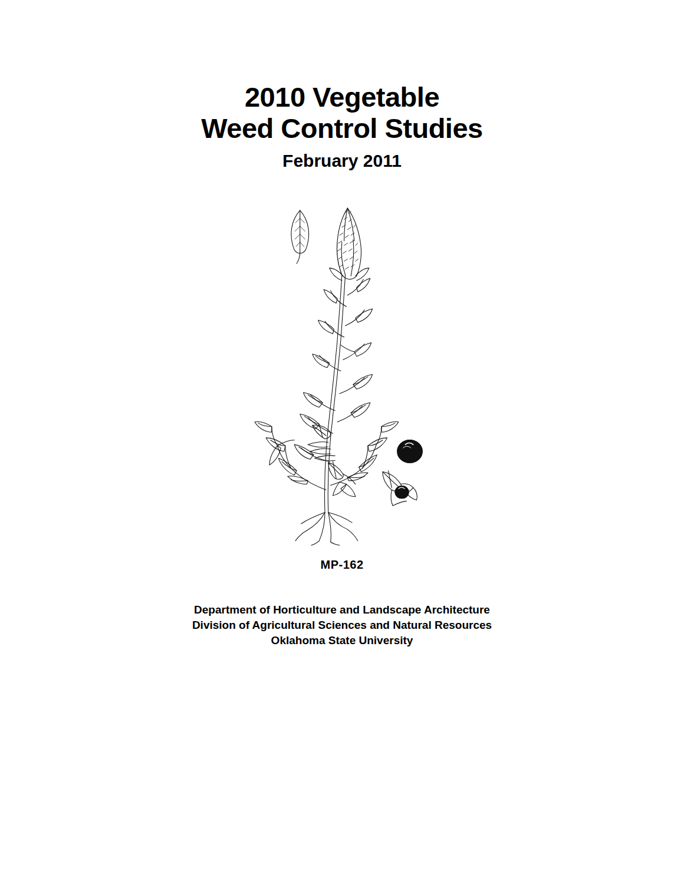2010 Vegetable
Weed Control Studies
February 2011
MP-162
Department of Horticulture and Landscape Architecture Division of Agricultural Sciences and Natural Resources Oklahoma State University